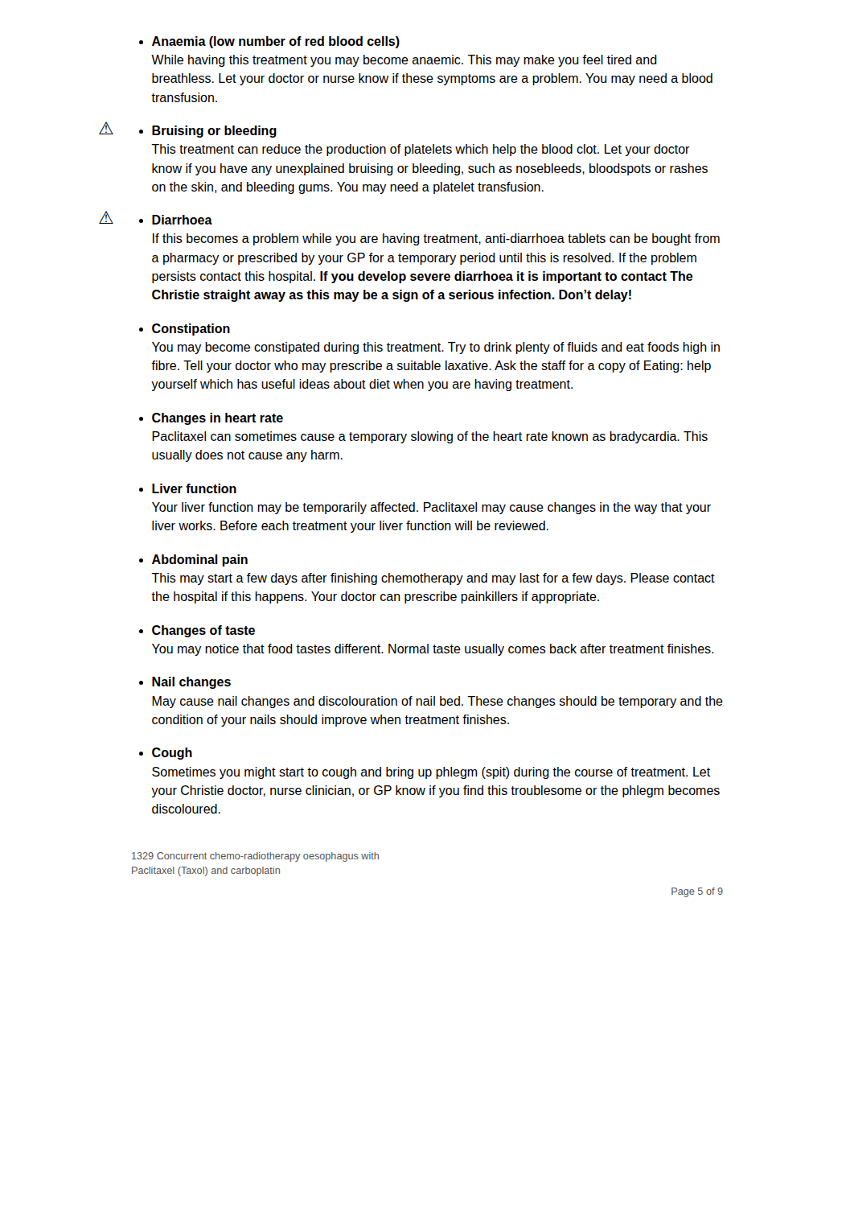Anaemia (low number of red blood cells) While having this treatment you may become anaemic. This may make you feel tired and breathless. Let your doctor or nurse know if these symptoms are a problem. You may need a blood transfusion.
Bruising or bleeding This treatment can reduce the production of platelets which help the blood clot. Let your doctor know if you have any unexplained bruising or bleeding, such as nosebleeds, bloodspots or rashes on the skin, and bleeding gums. You may need a platelet transfusion.
Diarrhoea If this becomes a problem while you are having treatment, anti-diarrhoea tablets can be bought from a pharmacy or prescribed by your GP for a temporary period until this is resolved. If the problem persists contact this hospital. If you develop severe diarrhoea it is important to contact The Christie straight away as this may be a sign of a serious infection. Don’t delay!
Constipation You may become constipated during this treatment. Try to drink plenty of fluids and eat foods high in fibre. Tell your doctor who may prescribe a suitable laxative. Ask the staff for a copy of Eating: help yourself which has useful ideas about diet when you are having treatment.
Changes in heart rate Paclitaxel can sometimes cause a temporary slowing of the heart rate known as bradycardia. This usually does not cause any harm.
Liver function Your liver function may be temporarily affected. Paclitaxel may cause changes in the way that your liver works. Before each treatment your liver function will be reviewed.
Abdominal pain This may start a few days after finishing chemotherapy and may last for a few days. Please contact the hospital if this happens. Your doctor can prescribe painkillers if appropriate.
Changes of taste You may notice that food tastes different. Normal taste usually comes back after treatment finishes.
Nail changes May cause nail changes and discolouration of nail bed. These changes should be temporary and the condition of your nails should improve when treatment finishes.
Cough Sometimes you might start to cough and bring up phlegm (spit) during the course of treatment. Let your Christie doctor, nurse clinician, or GP know if you find this troublesome or the phlegm becomes discoloured.
1329 Concurrent chemo-radiotherapy oesophagus with
Paclitaxel (Taxol) and carboplatin
Page 5 of 9